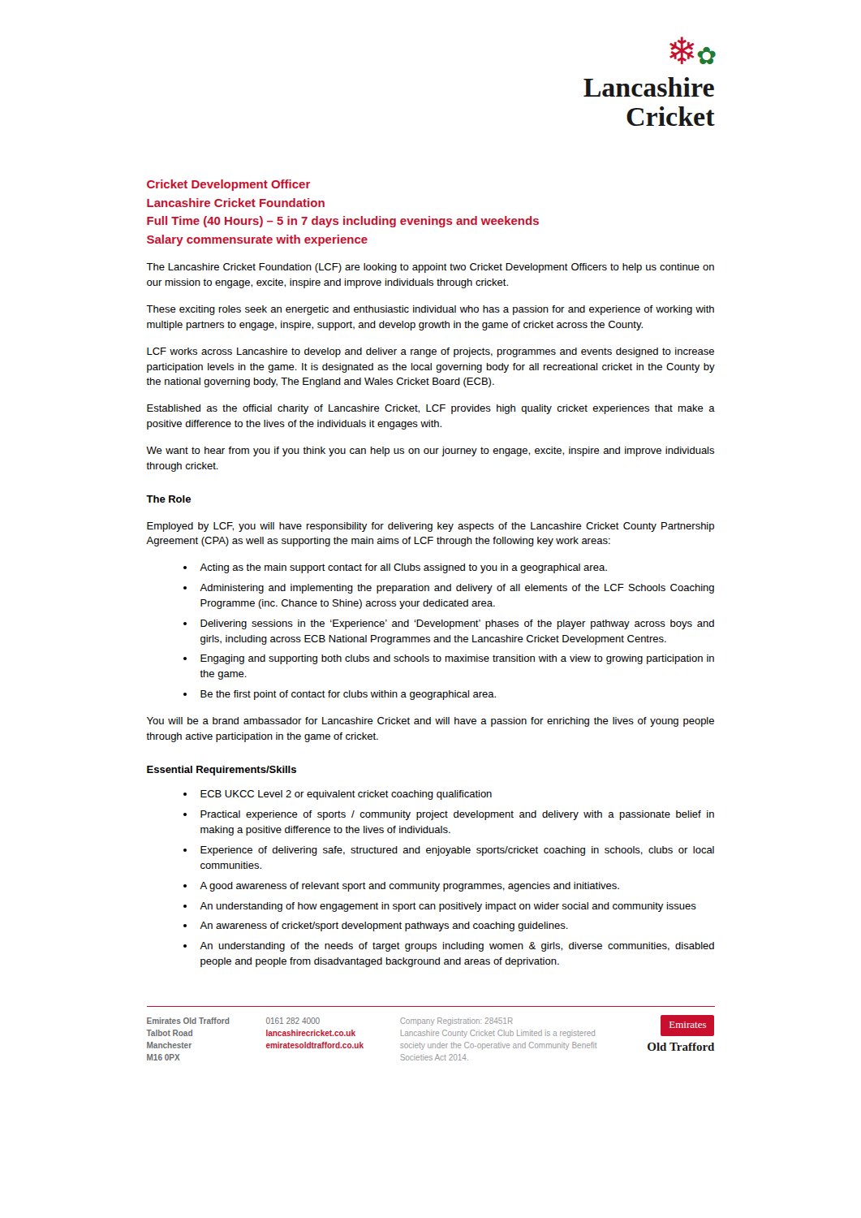❄✿
Lancashire
Cricket
Cricket Development Officer Lancashire Cricket Foundation Full Time (40 Hours) – 5 in 7 days including evenings and weekends Salary commensurate with experience
The Lancashire Cricket Foundation (LCF) are looking to appoint two Cricket Development Officers to help us continue on our mission to engage, excite, inspire and improve individuals through cricket.
These exciting roles seek an energetic and enthusiastic individual who has a passion for and experience of working with multiple partners to engage, inspire, support, and develop growth in the game of cricket across the County.
LCF works across Lancashire to develop and deliver a range of projects, programmes and events designed to increase participation levels in the game. It is designated as the local governing body for all recreational cricket in the County by the national governing body, The England and Wales Cricket Board (ECB).
Established as the official charity of Lancashire Cricket, LCF provides high quality cricket experiences that make a positive difference to the lives of the individuals it engages with.
We want to hear from you if you think you can help us on our journey to engage, excite, inspire and improve individuals through cricket.
The Role
Employed by LCF, you will have responsibility for delivering key aspects of the Lancashire Cricket County Partnership Agreement (CPA) as well as supporting the main aims of LCF through the following key work areas:
Acting as the main support contact for all Clubs assigned to you in a geographical area.
Administering and implementing the preparation and delivery of all elements of the LCF Schools Coaching Programme (inc. Chance to Shine) across your dedicated area.
Delivering sessions in the ‘Experience’ and ‘Development’ phases of the player pathway across boys and girls, including across ECB National Programmes and the Lancashire Cricket Development Centres.
Engaging and supporting both clubs and schools to maximise transition with a view to growing participation in the game.
Be the first point of contact for clubs within a geographical area.
You will be a brand ambassador for Lancashire Cricket and will have a passion for enriching the lives of young people through active participation in the game of cricket.
Essential Requirements/Skills
ECB UKCC Level 2 or equivalent cricket coaching qualification
Practical experience of sports / community project development and delivery with a passionate belief in making a positive difference to the lives of individuals.
Experience of delivering safe, structured and enjoyable sports/cricket coaching in schools, clubs or local communities.
A good awareness of relevant sport and community programmes, agencies and initiatives.
An understanding of how engagement in sport can positively impact on wider social and community issues
An awareness of cricket/sport development pathways and coaching guidelines.
An understanding of the needs of target groups including women & girls, diverse communities, disabled people and people from disadvantaged background and areas of deprivation.
Emirates Old Trafford
Talbot Road
Manchester
M16 0PX
0161 282 4000
lancashirecricket.co.uk
emiratesoldtrafford.co.uk
Company Registration: 28451R
Lancashire County Cricket Club Limited is a registered society under the Co-operative and Community Benefit Societies Act 2014.
Emirates
Old Trafford